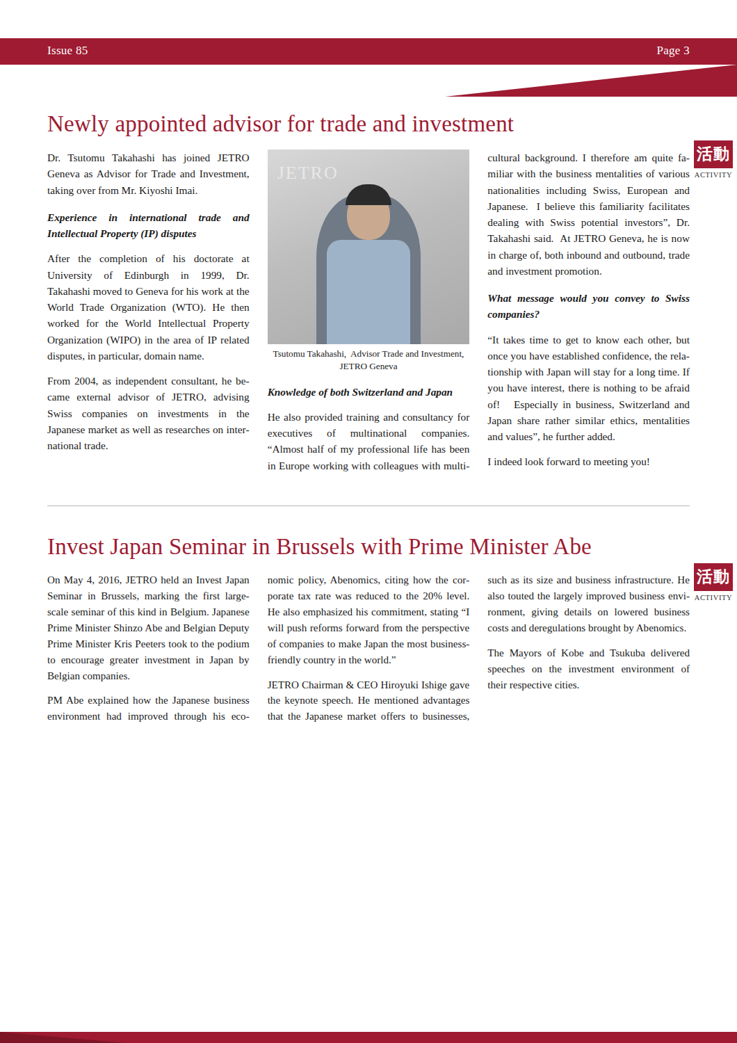Issue 85 Page 3
Newly appointed advisor for trade and investment
活動
ACTIVITY
Dr. Tsutomu Takahashi has joined JETRO Geneva as Advisor for Trade and Investment, taking over from Mr. Kiyoshi Imai.
Experience in international trade and Intellectual Property (IP) disputes
After the completion of his doctorate at University of Edinburgh in 1999, Dr. Takahashi moved to Geneva for his work at the World Trade Organization (WTO). He then worked for the World Intellectual Property Organization (WIPO) in the area of IP related disputes, in particular, domain name.
From 2004, as independent consultant, he became external advisor of JETRO, advising Swiss companies on investments in the Japanese market as well as researches on international trade.
Tsutomu Takahashi, Advisor Trade and Investment, JETRO Geneva
Knowledge of both Switzerland and Japan
He also provided training and consultancy for executives of multinational companies. “Almost half of my professional life has been in Europe working with colleagues with multicultural background. I therefore am quite familiar with the business mentalities of various nationalities including Swiss, European and Japanese. I believe this familiarity facilitates dealing with Swiss potential investors”, Dr. Takahashi said. At JETRO Geneva, he is now in charge of, both inbound and outbound, trade and investment promotion.
What message would you convey to Swiss companies?
“It takes time to get to know each other, but once you have established confidence, the relationship with Japan will stay for a long time. If you have interest, there is nothing to be afraid of! Especially in business, Switzerland and Japan share rather similar ethics, mentalities and values”, he further added.
I indeed look forward to meeting you!
Invest Japan Seminar in Brussels with Prime Minister Abe
活動
ACTIVITY
On May 4, 2016, JETRO held an Invest Japan Seminar in Brussels, marking the first large-scale seminar of this kind in Belgium. Japanese Prime Minister Shinzo Abe and Belgian Deputy Prime Minister Kris Peeters took to the podium to encourage greater investment in Japan by Belgian companies.
PM Abe explained how the Japanese business environment had improved through his economic policy, Abenomics, citing how the corporate tax rate was reduced to the 20% level. He also emphasized his commitment, stating “I will push reforms forward from the perspective of companies to make Japan the most business-friendly country in the world.”
JETRO Chairman & CEO Hiroyuki Ishige gave the keynote speech. He mentioned advantages that the Japanese market offers to businesses, such as its size and business infrastructure. He also touted the largely improved business environment, giving details on lowered business costs and deregulations brought by Abenomics.
The Mayors of Kobe and Tsukuba delivered speeches on the investment environment of their respective cities.